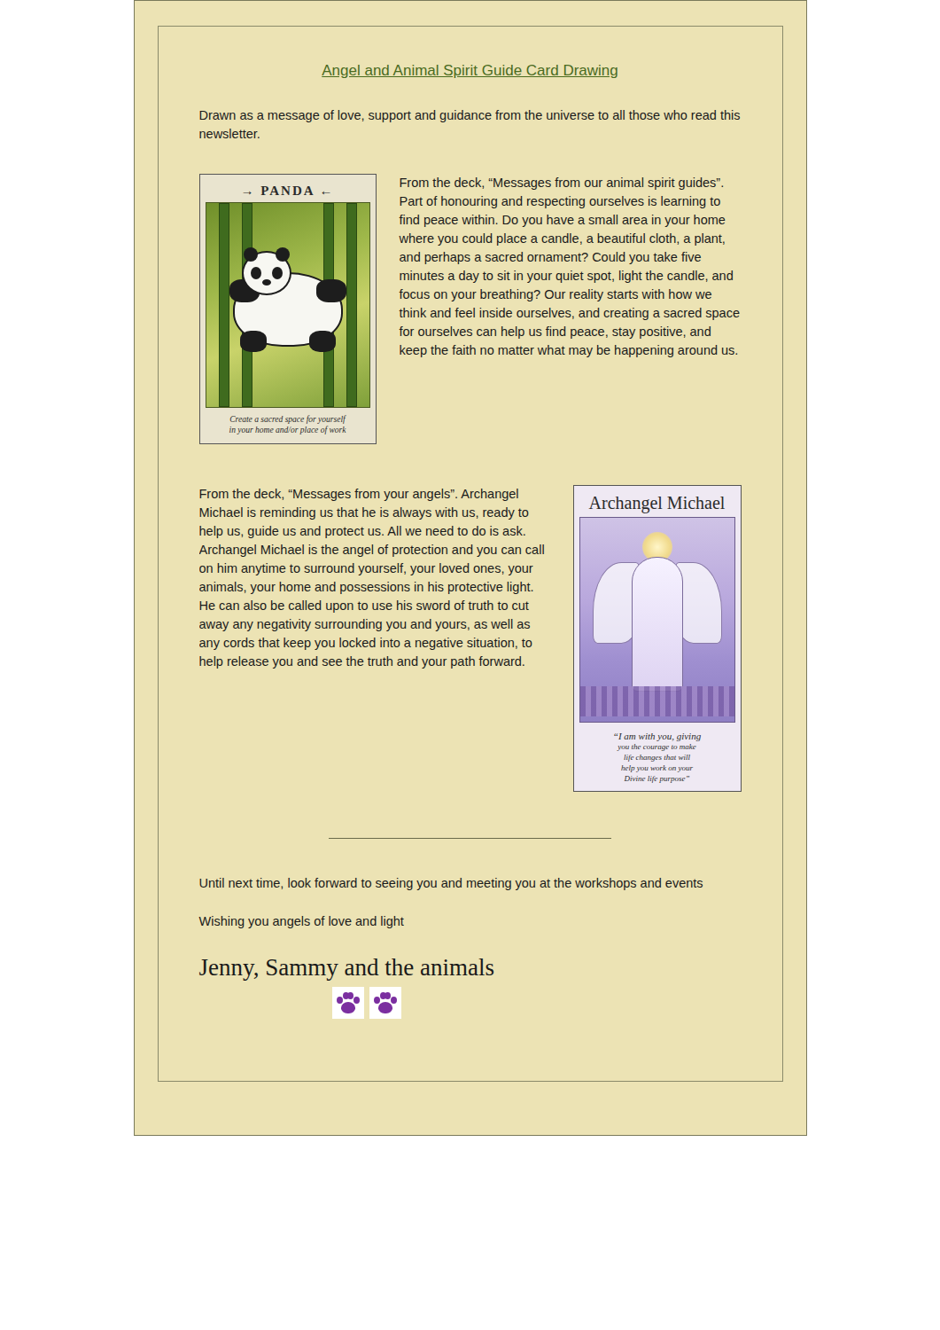Angel and Animal Spirit Guide Card Drawing
Drawn as a message of love, support and guidance from the universe to all those who read this newsletter.
→ PANDA ←
Create a sacred space for yourself
in your home and/or place of work
From the deck, “Messages from our animal spirit guides”. Part of honouring and respecting ourselves is learning to find peace within. Do you have a small area in your home where you could place a candle, a beautiful cloth, a plant, and perhaps a sacred ornament? Could you take five minutes a day to sit in your quiet spot, light the candle, and focus on your breathing? Our reality starts with how we think and feel inside ourselves, and creating a sacred space for ourselves can help us find peace, stay positive, and keep the faith no matter what may be happening around us.
Archangel Michael
“I am with you, giving
you the courage to make
life changes that will
help you work on your
Divine life purpose”
From the deck, “Messages from your angels”. Archangel Michael is reminding us that he is always with us, ready to help us, guide us and protect us. All we need to do is ask. Archangel Michael is the angel of protection and you can call on him anytime to surround yourself, your loved ones, your animals, your home and possessions in his protective light. He can also be called upon to use his sword of truth to cut away any negativity surrounding you and yours, as well as any cords that keep you locked into a negative situation, to help release you and see the truth and your path forward.
Until next time, look forward to seeing you and meeting you at the workshops and events
Wishing you angels of love and light
Jenny, Sammy and the animals